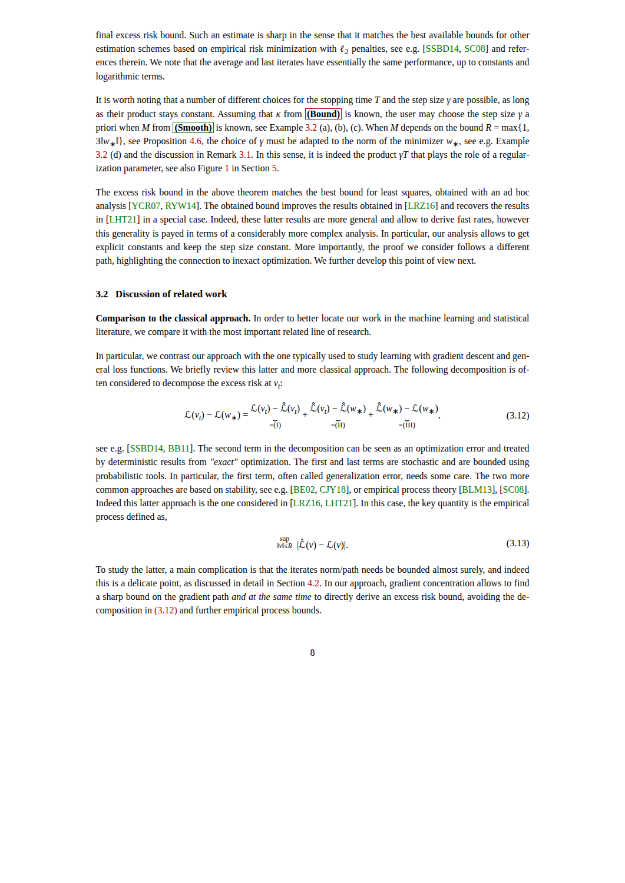final excess risk bound. Such an estimate is sharp in the sense that it matches the best available bounds for other estimation schemes based on empirical risk minimization with ℓ2 penalties, see e.g. [SSBD14, SC08] and references therein. We note that the average and last iterates have essentially the same performance, up to constants and logarithmic terms.
It is worth noting that a number of different choices for the stopping time T and the step size γ are possible, as long as their product stays constant. Assuming that κ from (Bound) is known, the user may choose the step size γ a priori when M from (Smooth) is known, see Example 3.2 (a), (b), (c). When M depends on the bound R = max{1, 3‖w∗‖}, see Proposition 4.6, the choice of γ must be adapted to the norm of the minimizer w∗, see e.g. Example 3.2 (d) and the discussion in Remark 3.1. In this sense, it is indeed the product γT that plays the role of a regularization parameter, see also Figure 1 in Section 5.
The excess risk bound in the above theorem matches the best bound for least squares, obtained with an ad hoc analysis [YCR07, RYW14]. The obtained bound improves the results obtained in [LRZ16] and recovers the results in [LHT21] in a special case. Indeed, these latter results are more general and allow to derive fast rates, however this generality is payed in terms of a considerably more complex analysis. In particular, our analysis allows to get explicit constants and keep the step size constant. More importantly, the proof we consider follows a different path, highlighting the connection to inexact optimization. We further develop this point of view next.
3.2 Discussion of related work
Comparison to the classical approach. In order to better locate our work in the machine learning and statistical literature, we compare it with the most important related line of research.
In particular, we contrast our approach with the one typically used to study learning with gradient descent and general loss functions. We briefly review this latter and more classical approach. The following decomposition is often considered to decompose the excess risk at vt:
ℒ(vt) − ℒ(w∗) = ℒ(vt) − ℒ̂(vt)⏟=(I) + ℒ̂(vt) − ℒ̂(w∗)⏟=(II) + ℒ̂(w∗) − ℒ(w∗)⏟=(III), (3.12)
see e.g. [SSBD14, BB11]. The second term in the decomposition can be seen as an optimization error and treated by deterministic results from "exact" optimization. The first and last terms are stochastic and are bounded using probabilistic tools. In particular, the first term, often called generalization error, needs some care. The two more common approaches are based on stability, see e.g. [BE02, CJY18], or empirical process theory [BLM13], [SC08]. Indeed this latter approach is the one considered in [LRZ16, LHT21]. In this case, the key quantity is the empirical process defined as,
sup ‖v‖≤R |ℒ̂(v) − ℒ(v)|. (3.13)
To study the latter, a main complication is that the iterates norm/path needs be bounded almost surely, and indeed this is a delicate point, as discussed in detail in Section 4.2. In our approach, gradient concentration allows to find a sharp bound on the gradient path and at the same time to directly derive an excess risk bound, avoiding the decomposition in (3.12) and further empirical process bounds.
8